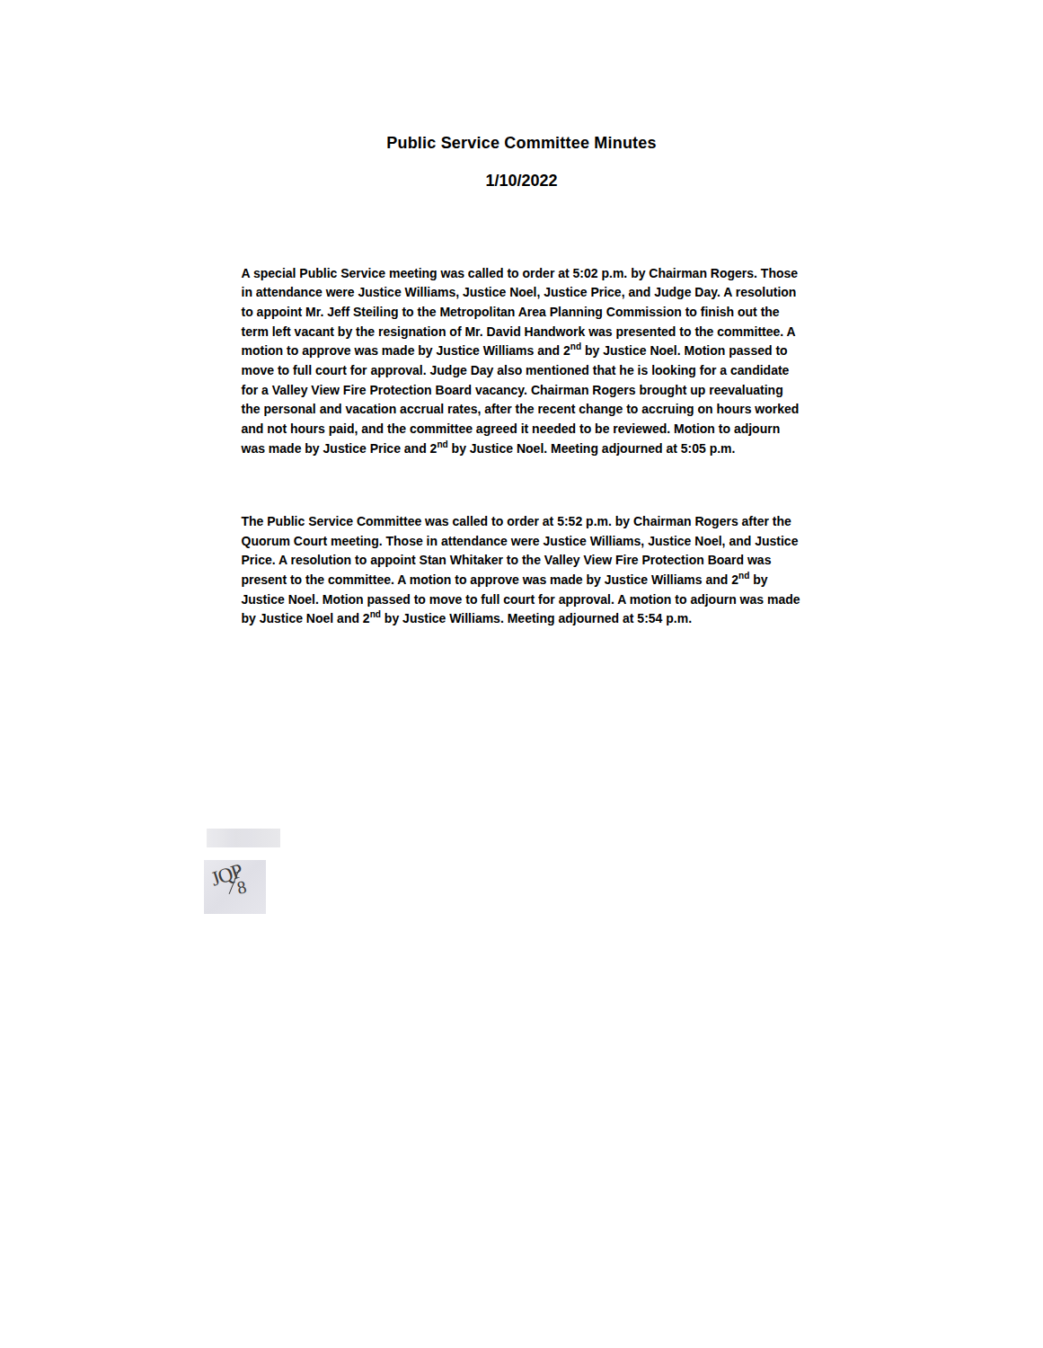Public Service Committee Minutes
1/10/2022
A special Public Service meeting was called to order at 5:02 p.m. by Chairman Rogers. Those in attendance were Justice Williams, Justice Noel, Justice Price, and Judge Day. A resolution to appoint Mr. Jeff Steiling to the Metropolitan Area Planning Commission to finish out the term left vacant by the resignation of Mr. David Handwork was presented to the committee. A motion to approve was made by Justice Williams and 2nd by Justice Noel. Motion passed to move to full court for approval. Judge Day also mentioned that he is looking for a candidate for a Valley View Fire Protection Board vacancy. Chairman Rogers brought up reevaluating the personal and vacation accrual rates, after the recent change to accruing on hours worked and not hours paid, and the committee agreed it needed to be reviewed. Motion to adjourn was made by Justice Price and 2nd by Justice Noel. Meeting adjourned at 5:05 p.m.
The Public Service Committee was called to order at 5:52 p.m. by Chairman Rogers after the Quorum Court meeting. Those in attendance were Justice Williams, Justice Noel, and Justice Price. A resolution to appoint Stan Whitaker to the Valley View Fire Protection Board was present to the committee. A motion to approve was made by Justice Williams and 2nd by Justice Noel. Motion passed to move to full court for approval. A motion to adjourn was made by Justice Noel and 2nd by Justice Williams. Meeting adjourned at 5:54 p.m.
JQP
8